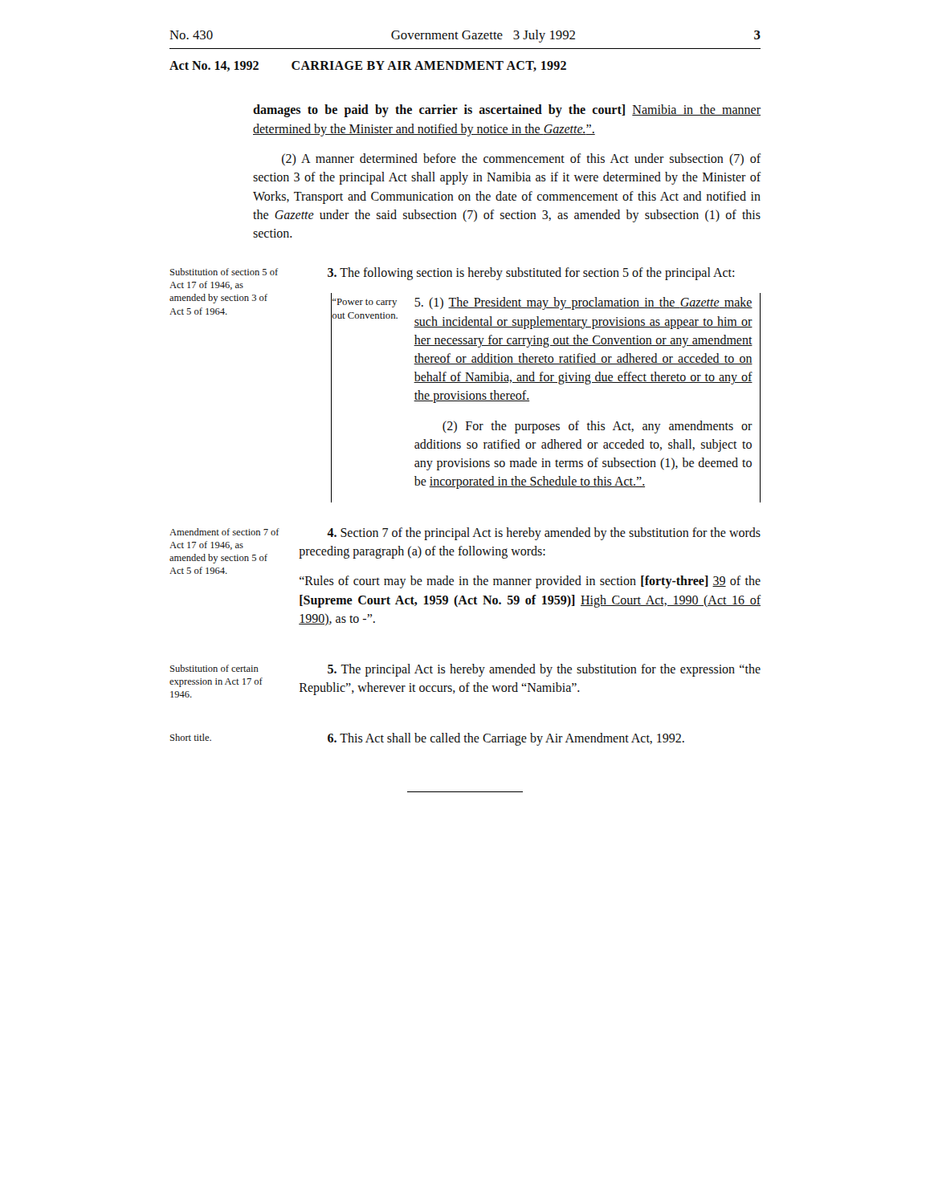No. 430 Government Gazette 3 July 1992 3
Act No. 14, 1992 CARRIAGE BY AIR AMENDMENT ACT, 1992
damages to be paid by the carrier is ascertained by the court] Namibia in the manner determined by the Minister and notified by notice in the Gazette.”.
(2) A manner determined before the commencement of this Act under subsection (7) of section 3 of the principal Act shall apply in Namibia as if it were determined by the Minister of Works, Transport and Communication on the date of commencement of this Act and notified in the Gazette under the said subsection (7) of section 3, as amended by subsection (1) of this section.
Substitution of section 5 of Act 17 of 1946, as amended by section 3 of Act 5 of 1964.
3. The following section is hereby substituted for section 5 of the principal Act:
“Power to carry out Convention.
5. (1) The President may by proclamation in the Gazette make such incidental or supplementary provisions as appear to him or her necessary for carrying out the Convention or any amendment thereof or addition thereto ratified or adhered or acceded to on behalf of Namibia, and for giving due effect thereto or to any of the provisions thereof.
(2) For the purposes of this Act, any amendments or additions so ratified or adhered or acceded to, shall, subject to any provisions so made in terms of subsection (1), be deemed to be incorporated in the Schedule to this Act.”.
Amendment of section 7 of Act 17 of 1946, as amended by section 5 of Act 5 of 1964.
4. Section 7 of the principal Act is hereby amended by the substitution for the words preceding paragraph (a) of the following words:
“Rules of court may be made in the manner provided in section [forty-three] 39 of the [Supreme Court Act, 1959 (Act No. 59 of 1959)] High Court Act, 1990 (Act 16 of 1990), as to -”.
Substitution of certain expression in Act 17 of 1946.
5. The principal Act is hereby amended by the substitution for the expression “the Republic”, wherever it occurs, of the word “Namibia”.
Short title.
6. This Act shall be called the Carriage by Air Amendment Act, 1992.